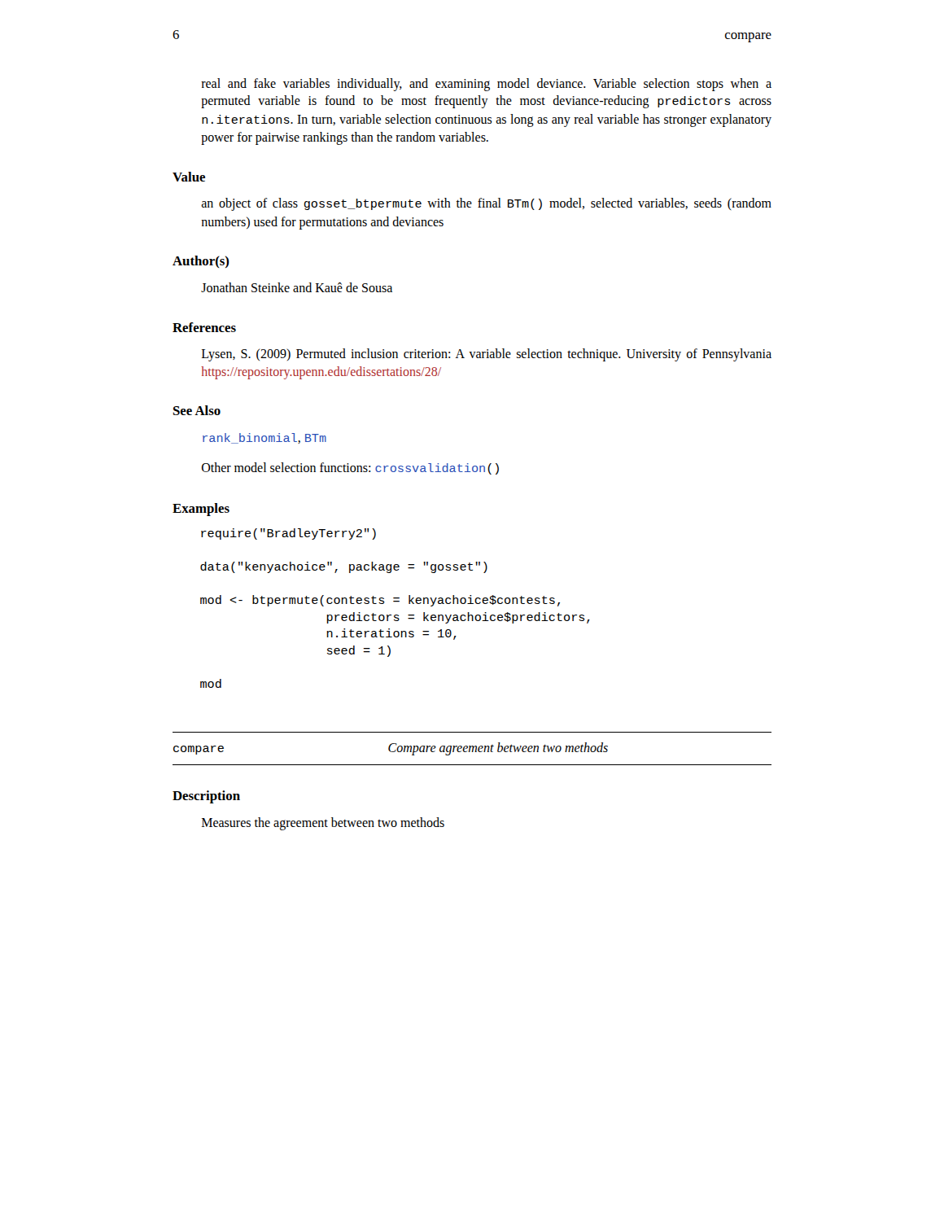6 compare
real and fake variables individually, and examining model deviance. Variable selection stops when a permuted variable is found to be most frequently the most deviance-reducing predictors across n.iterations. In turn, variable selection continuous as long as any real variable has stronger explanatory power for pairwise rankings than the random variables.
Value
an object of class gosset_btpermute with the final BTm() model, selected variables, seeds (random numbers) used for permutations and deviances
Author(s)
Jonathan Steinke and Kauê de Sousa
References
Lysen, S. (2009) Permuted inclusion criterion: A variable selection technique. University of Pennsylvania https://repository.upenn.edu/edissertations/28/
See Also
rank_binomial, BTm
Other model selection functions: crossvalidation()
Examples
require("BradleyTerry2")

data("kenyachoice", package = "gosset")

mod <- btpermute(contests = kenyachoice$contests,
                 predictors = kenyachoice$predictors,
                 n.iterations = 10,
                 seed = 1)

mod
compare Compare agreement between two methods
Description
Measures the agreement between two methods